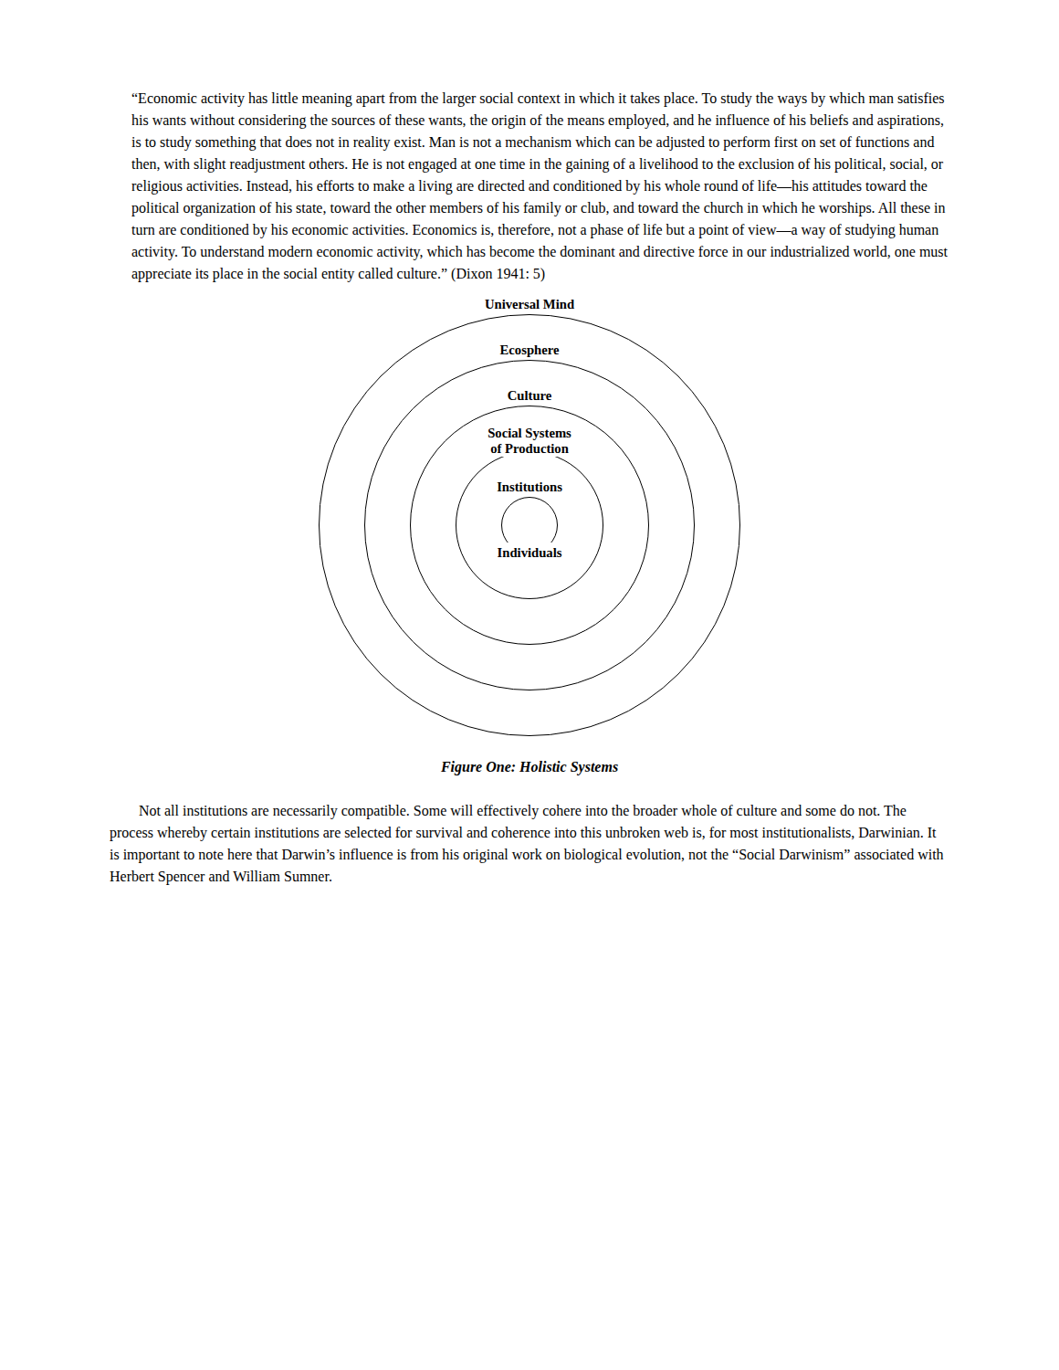“Economic activity has little meaning apart from the larger social context in which it takes place. To study the ways by which man satisfies his wants without considering the sources of these wants, the origin of the means employed, and he influence of his beliefs and aspirations, is to study something that does not in reality exist. Man is not a mechanism which can be adjusted to perform first on set of functions and then, with slight readjustment others. He is not engaged at one time in the gaining of a livelihood to the exclusion of his political, social, or religious activities. Instead, his efforts to make a living are directed and conditioned by his whole round of life—his attitudes toward the political organization of his state, toward the other members of his family or club, and toward the church in which he worships. All these in turn are conditioned by his economic activities. Economics is, therefore, not a phase of life but a point of view—a way of studying human activity. To understand modern economic activity, which has become the dominant and directive force in our industrialized world, one must appreciate its place in the social entity called culture.” (Dixon 1941: 5)
Universal Mind
Ecosphere
Culture
Social Systems
of Production
Institutions
Individuals
Figure One: Holistic Systems
Not all institutions are necessarily compatible. Some will effectively cohere into the broader whole of culture and some do not. The process whereby certain institutions are selected for survival and coherence into this unbroken web is, for most institutionalists, Darwinian. It is important to note here that Darwin’s influence is from his original work on biological evolution, not the “Social Darwinism” associated with Herbert Spencer and William Sumner.